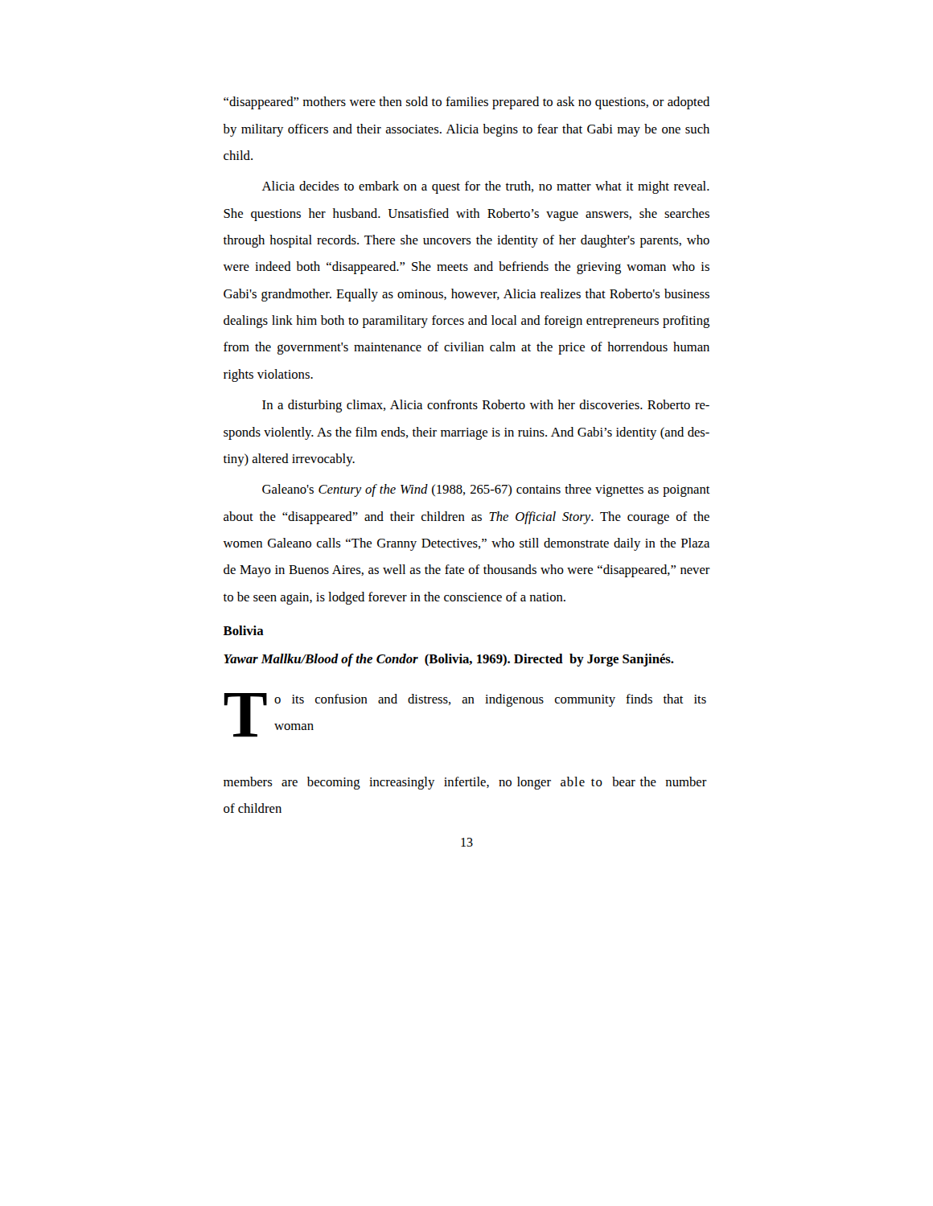“disappeared” mothers were then sold to families prepared to ask no questions, or adopted by military officers and their associates. Alicia begins to fear that Gabi may be one such child.
Alicia decides to embark on a quest for the truth, no matter what it might reveal. She questions her husband. Unsatisfied with Roberto’s vague answers, she searches through hospital records. There she uncovers the identity of her daughter's parents, who were indeed both “disappeared.” She meets and befriends the grieving woman who is Gabi's grandmother. Equally as ominous, however, Alicia realizes that Roberto's business dealings link him both to paramilitary forces and local and foreign entrepreneurs profiting from the government's maintenance of civilian calm at the price of horrendous human rights violations.
In a disturbing climax, Alicia confronts Roberto with her discoveries. Roberto responds violently. As the film ends, their marriage is in ruins. And Gabi’s identity (and destiny) altered irrevocably.
Galeano's Century of the Wind (1988, 265-67) contains three vignettes as poignant about the “disappeared” and their children as The Official Story. The courage of the women Galeano calls “The Granny Detectives,” who still demonstrate daily in the Plaza de Mayo in Buenos Aires, as well as the fate of thousands who were “disappeared,” never to be seen again, is lodged forever in the conscience of a nation.
Bolivia
Yawar Mallku/Blood of the Condor (Bolivia, 1969). Directed by Jorge Sanjinés.
T
o its confusion and distress, an indigenous community finds that its woman
members are becoming increasingly infertile, no longer able to bear the number of children
13